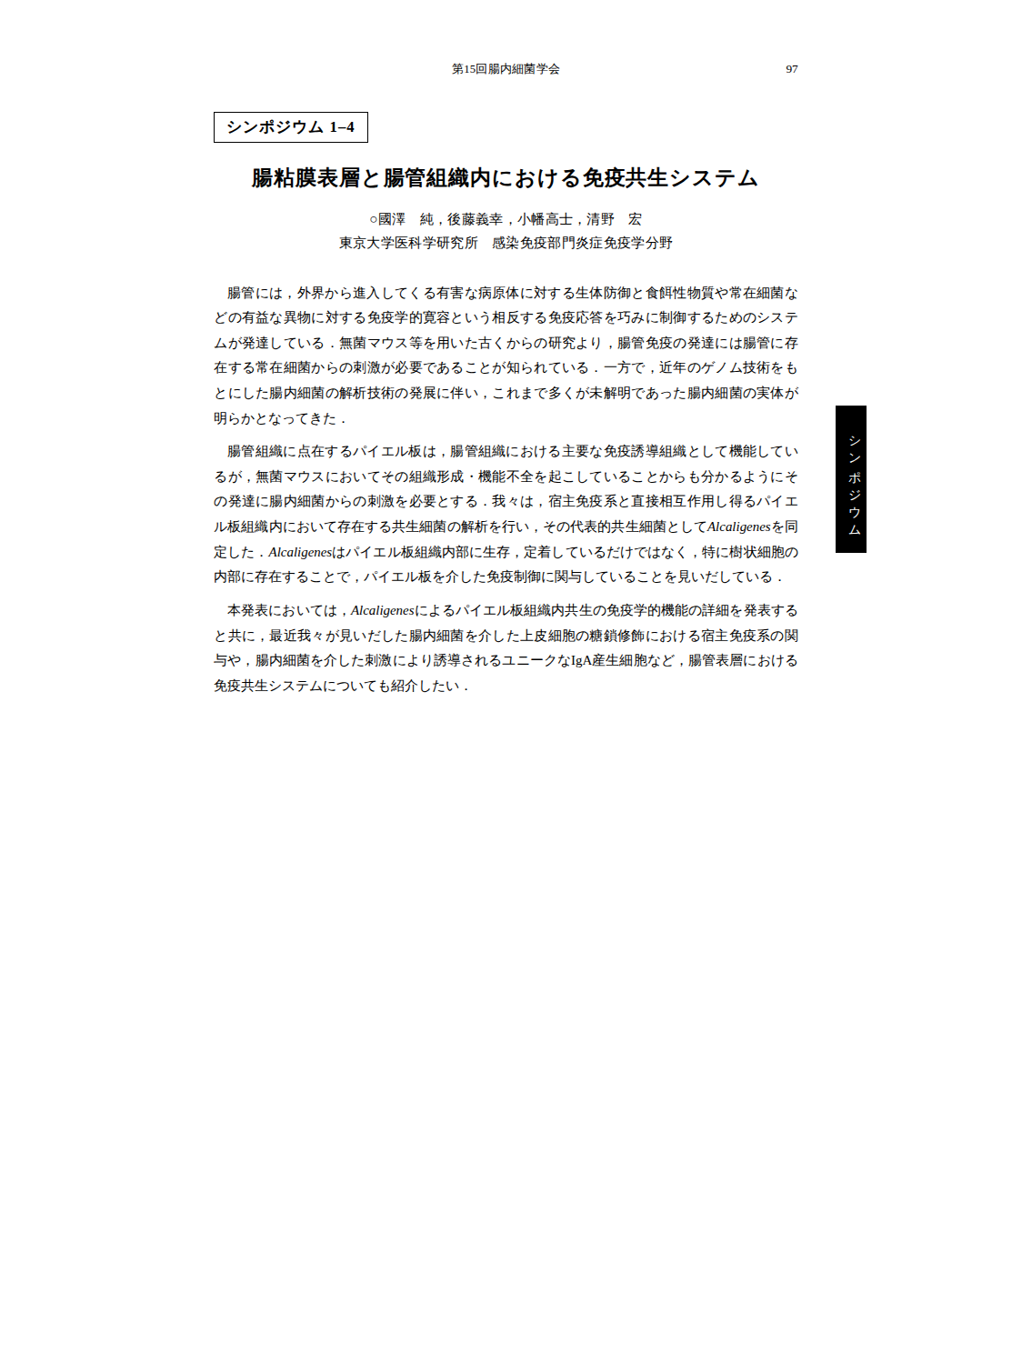第15回腸内細菌学会 97
シンポジウム 1–4
腸粘膜表層と腸管組織内における免疫共生システム
○國澤　純，後藤義幸，小幡高士，清野　宏
東京大学医科学研究所　感染免疫部門炎症免疫学分野
腸管には，外界から進入してくる有害な病原体に対する生体防御と食餌性物質や常在細菌などの有益な異物に対する免疫学的寛容という相反する免疫応答を巧みに制御するためのシステムが発達している．無菌マウス等を用いた古くからの研究より，腸管免疫の発達には腸管に存在する常在細菌からの刺激が必要であることが知られている．一方で，近年のゲノム技術をもとにした腸内細菌の解析技術の発展に伴い，これまで多くが未解明であった腸内細菌の実体が明らかとなってきた．
腸管組織に点在するパイエル板は，腸管組織における主要な免疫誘導組織として機能しているが，無菌マウスにおいてその組織形成・機能不全を起こしていることからも分かるようにその発達に腸内細菌からの刺激を必要とする．我々は，宿主免疫系と直接相互作用し得るパイエル板組織内において存在する共生細菌の解析を行い，その代表的共生細菌としてAlcaligenesを同定した．Alcaligenesはパイエル板組織内部に生存，定着しているだけではなく，特に樹状細胞の内部に存在することで，パイエル板を介した免疫制御に関与していることを見いだしている．
本発表においては，Alcaligenesによるパイエル板組織内共生の免疫学的機能の詳細を発表すると共に，最近我々が見いだした腸内細菌を介した上皮細胞の糖鎖修飾における宿主免疫系の関与や，腸内細菌を介した刺激により誘導されるユニークなIgA産生細胞など，腸管表層における免疫共生システムについても紹介したい．
シンポジウム